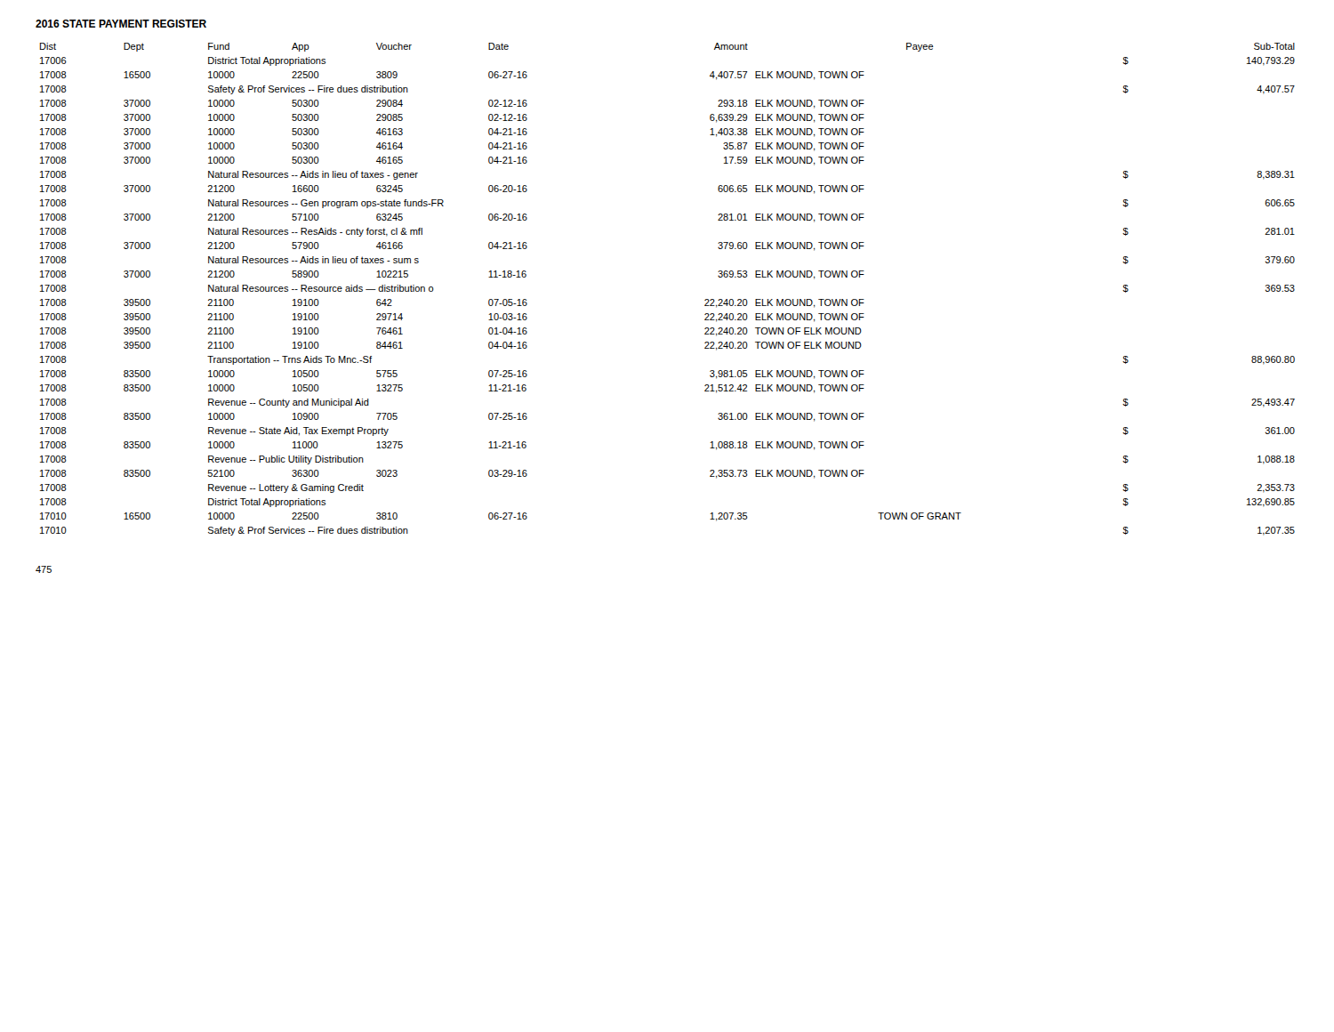2016 STATE PAYMENT REGISTER
| Dist | Dept | Fund | App | Voucher | Date | Amount | Payee | | Sub-Total |
| --- | --- | --- | --- | --- | --- | --- | --- | --- | --- |
| 17006 | | District Total Appropriations | | | $ | 140,793.29 |
| 17008 | 16500 | 10000 | 22500 | 3809 | 06-27-16 | 4,407.57 | ELK MOUND, TOWN OF | | |
| 17008 | | Safety & Prof Services -- Fire dues distribution | | | $ | 4,407.57 |
| 17008 | 37000 | 10000 | 50300 | 29084 | 02-12-16 | 293.18 | ELK MOUND, TOWN OF | | |
| 17008 | 37000 | 10000 | 50300 | 29085 | 02-12-16 | 6,639.29 | ELK MOUND, TOWN OF | | |
| 17008 | 37000 | 10000 | 50300 | 46163 | 04-21-16 | 1,403.38 | ELK MOUND, TOWN OF | | |
| 17008 | 37000 | 10000 | 50300 | 46164 | 04-21-16 | 35.87 | ELK MOUND, TOWN OF | | |
| 17008 | 37000 | 10000 | 50300 | 46165 | 04-21-16 | 17.59 | ELK MOUND, TOWN OF | | |
| 17008 | | Natural Resources -- Aids in lieu of taxes - gener | | | $ | 8,389.31 |
| 17008 | 37000 | 21200 | 16600 | 63245 | 06-20-16 | 606.65 | ELK MOUND, TOWN OF | | |
| 17008 | | Natural Resources -- Gen program ops-state funds-FR | | | $ | 606.65 |
| 17008 | 37000 | 21200 | 57100 | 63245 | 06-20-16 | 281.01 | ELK MOUND, TOWN OF | | |
| 17008 | | Natural Resources -- ResAids - cnty forst, cl & mfl | | | $ | 281.01 |
| 17008 | 37000 | 21200 | 57900 | 46166 | 04-21-16 | 379.60 | ELK MOUND, TOWN OF | | |
| 17008 | | Natural Resources -- Aids in lieu of taxes - sum s | | | $ | 379.60 |
| 17008 | 37000 | 21200 | 58900 | 102215 | 11-18-16 | 369.53 | ELK MOUND, TOWN OF | | |
| 17008 | | Natural Resources -- Resource aids — distribution o | | | $ | 369.53 |
| 17008 | 39500 | 21100 | 19100 | 642 | 07-05-16 | 22,240.20 | ELK MOUND, TOWN OF | | |
| 17008 | 39500 | 21100 | 19100 | 29714 | 10-03-16 | 22,240.20 | ELK MOUND, TOWN OF | | |
| 17008 | 39500 | 21100 | 19100 | 76461 | 01-04-16 | 22,240.20 | TOWN OF ELK MOUND | | |
| 17008 | 39500 | 21100 | 19100 | 84461 | 04-04-16 | 22,240.20 | TOWN OF ELK MOUND | | |
| 17008 | | Transportation -- Trns Aids To Mnc.-Sf | | | $ | 88,960.80 |
| 17008 | 83500 | 10000 | 10500 | 5755 | 07-25-16 | 3,981.05 | ELK MOUND, TOWN OF | | |
| 17008 | 83500 | 10000 | 10500 | 13275 | 11-21-16 | 21,512.42 | ELK MOUND, TOWN OF | | |
| 17008 | | Revenue -- County and Municipal Aid | | | $ | 25,493.47 |
| 17008 | 83500 | 10000 | 10900 | 7705 | 07-25-16 | 361.00 | ELK MOUND, TOWN OF | | |
| 17008 | | Revenue -- State Aid, Tax Exempt Proprty | | | $ | 361.00 |
| 17008 | 83500 | 10000 | 11000 | 13275 | 11-21-16 | 1,088.18 | ELK MOUND, TOWN OF | | |
| 17008 | | Revenue -- Public Utility Distribution | | | $ | 1,088.18 |
| 17008 | 83500 | 52100 | 36300 | 3023 | 03-29-16 | 2,353.73 | ELK MOUND, TOWN OF | | |
| 17008 | | Revenue -- Lottery & Gaming Credit | | | $ | 2,353.73 |
| 17008 | | District Total Appropriations | | | $ | 132,690.85 |
| 17010 | 16500 | 10000 | 22500 | 3810 | 06-27-16 | 1,207.35 | TOWN OF GRANT | | |
| 17010 | | Safety & Prof Services -- Fire dues distribution | | | $ | 1,207.35 |
475